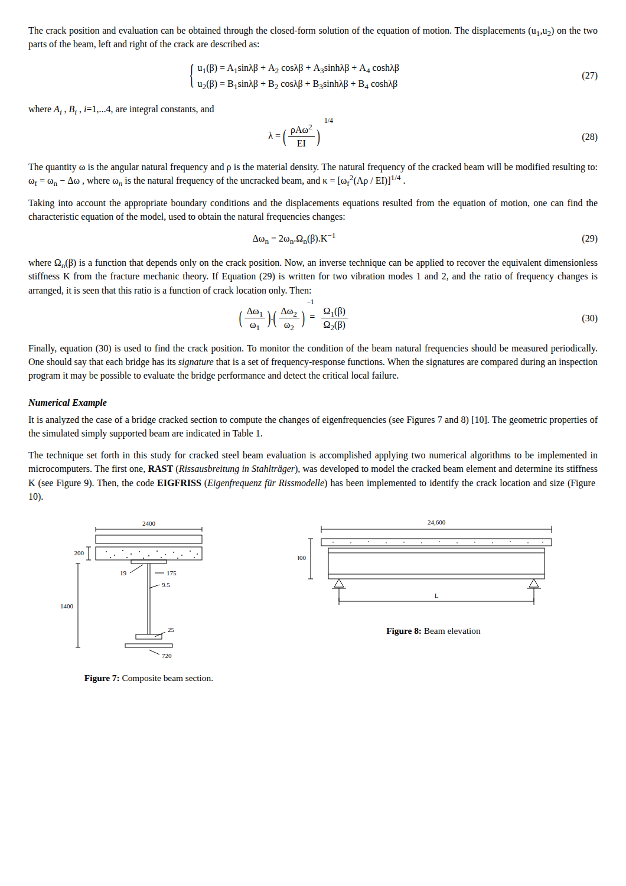The crack position and evaluation can be obtained through the closed-form solution of the equation of motion. The displacements (u1,u2) on the two parts of the beam, left and right of the crack are described as:
u1(β) = A1sinλβ + A2 cosλβ + A3sinhλβ + A4 coshλβ u2(β) = B1sinλβ + B2 cosλβ + B3sinhλβ + B4 coshλβ
(27)
where Ai , Bi , i=1,...4, are integral constants, and
λ = ρAω2 EI 1/4
(28)
The quantity ω is the angular natural frequency and ρ is the material density. The natural frequency of the cracked beam will be modified resulting to: ωf = ωn − Δω , where ωn is the natural frequency of the uncracked beam, and κ = [ωf2(Aρ / EI)]1/4 .
Taking into account the appropriate boundary conditions and the displacements equations resulted from the equation of motion, one can find the characteristic equation of the model, used to obtain the natural frequencies changes:
Δωn = 2ωn.Ωn(β).K−1
(29)
where Ωn(β) is a function that depends only on the crack position. Now, an inverse technique can be applied to recover the equivalent dimensionless stiffness K from the fracture mechanic theory. If Equation (29) is written for two vibration modes 1 and 2, and the ratio of frequency changes is arranged, it is seen that this ratio is a function of crack location only. Then:
Δω1 ω1 . Δω2 ω2 −1 = Ω1(β) Ω2(β)
(30)
Finally, equation (30) is used to find the crack position. To monitor the condition of the beam natural frequencies should be measured periodically. One should say that each bridge has its signature that is a set of frequency-response functions. When the signatures are compared during an inspection program it may be possible to evaluate the bridge performance and detect the critical local failure.
Numerical Example
It is analyzed the case of a bridge cracked section to compute the changes of eigenfrequencies (see Figures 7 and 8) [10]. The geometric properties of the simulated simply supported beam are indicated in Table 1.
The technique set forth in this study for cracked steel beam evaluation is accomplished applying two numerical algorithms to be implemented in microcomputers. The first one, RAST (Rissausbreitung in Stahlträger), was developed to model the cracked beam element and determine its stiffness K (see Figure 9). Then, the code EIGFRISS (Eigenfrequenz für Rissmodelle) has been implemented to identify the crack location and size (Figure 10).
2400 200 1400 19 175 9.5 25 720
Figure 7: Composite beam section.
24,600 1400 L
Figure 8: Beam elevation